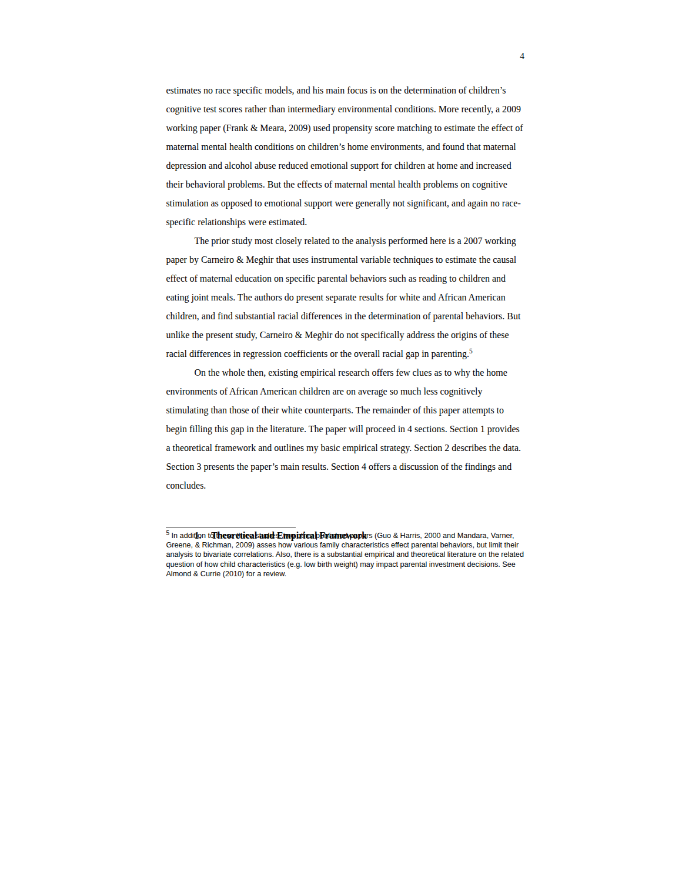4
estimates no race specific models, and his main focus is on the determination of children’s cognitive test scores rather than intermediary environmental conditions. More recently, a 2009 working paper (Frank & Meara, 2009) used propensity score matching to estimate the effect of maternal mental health conditions on children’s home environments, and found that maternal depression and alcohol abuse reduced emotional support for children at home and increased their behavioral problems. But the effects of maternal mental health problems on cognitive stimulation as opposed to emotional support were generally not significant, and again no race-specific relationships were estimated.
The prior study most closely related to the analysis performed here is a 2007 working paper by Carneiro & Meghir that uses instrumental variable techniques to estimate the causal effect of maternal education on specific parental behaviors such as reading to children and eating joint meals. The authors do present separate results for white and African American children, and find substantial racial differences in the determination of parental behaviors. But unlike the present study, Carneiro & Meghir do not specifically address the origins of these racial differences in regression coefficients or the overall racial gap in parenting.5
On the whole then, existing empirical research offers few clues as to why the home environments of African American children are on average so much less cognitively stimulating than those of their white counterparts. The remainder of this paper attempts to begin filling this gap in the literature. The paper will proceed in 4 sections. Section 1 provides a theoretical framework and outlines my basic empirical strategy. Section 2 describes the data. Section 3 presents the paper’s main results. Section 4 offers a discussion of the findings and concludes.
1. Theoretical and Empirical Framework
5 In addition to these three studies, two other published papers (Guo & Harris, 2000 and Mandara, Varner, Greene, & Richman, 2009) asses how various family characteristics effect parental behaviors, but limit their analysis to bivariate correlations. Also, there is a substantial empirical and theoretical literature on the related question of how child characteristics (e.g. low birth weight) may impact parental investment decisions. See Almond & Currie (2010) for a review.